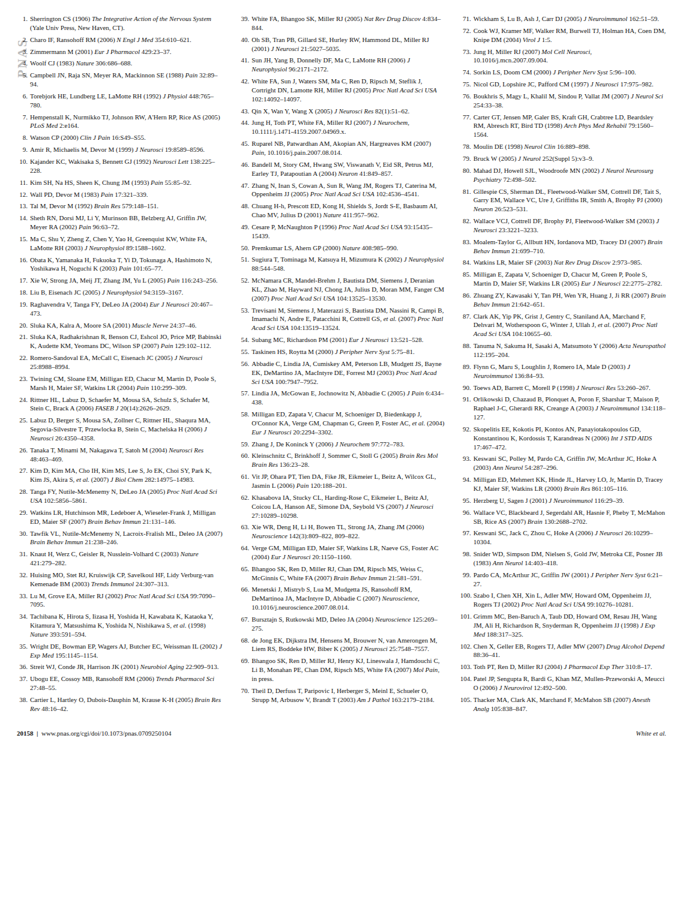PNAS
Sherrington CS (1906) The Integrative Action of the Nervous System (Yale Univ Press, New Haven, CT).
Charo IF, Ransohoff RM (2006) N Engl J Med 354:610–621.
Zimmermann M (2001) Eur J Pharmacol 429:23–37.
Woolf CJ (1983) Nature 306:686–688.
Campbell JN, Raja SN, Meyer RA, Mackinnon SE (1988) Pain 32:89–94.
Torebjork HE, Lundberg LE, LaMotte RH (1992) J Physiol 448:765–780.
Hempenstall K, Nurmikko TJ, Johnson RW, A'Hern RP, Rice AS (2005) PLoS Med 2:e164.
Watson CP (2000) Clin J Pain 16:S49–S55.
Amir R, Michaelis M, Devor M (1999) J Neurosci 19:8589–8596.
Kajander KC, Wakisaka S, Bennett GJ (1992) Neurosci Lett 138:225–228.
Kim SH, Na HS, Sheen K, Chung JM (1993) Pain 55:85–92.
Wall PD, Devor M (1983) Pain 17:321–339.
Tal M, Devor M (1992) Brain Res 579:148–151.
Sheth RN, Dorsi MJ, Li Y, Murinson BB, Belzberg AJ, Griffin JW, Meyer RA (2002) Pain 96:63–72.
Ma C, Shu Y, Zheng Z, Chen Y, Yao H, Greenquist KW, White FA, LaMotte RH (2003) J Neurophysiol 89:1588–1602.
Obata K, Yamanaka H, Fukuoka T, Yi D, Tokunaga A, Hashimoto N, Yoshikawa H, Noguchi K (2003) Pain 101:65–77.
Xie W, Strong JA, Meij JT, Zhang JM, Yu L (2005) Pain 116:243–256.
Liu B, Eisenach JC (2005) J Neurophysiol 94:3159–3167.
Raghavendra V, Tanga FY, DeLeo JA (2004) Eur J Neurosci 20:467–473.
Sluka KA, Kalra A, Moore SA (2001) Muscle Nerve 24:37–46.
Sluka KA, Radhakrishnan R, Benson CJ, Eshcol JO, Price MP, Babinski K, Audette KM, Yeomans DC, Wilson SP (2007) Pain 129:102–112.
Romero-Sandoval EA, McCall C, Eisenach JC (2005) J Neurosci 25:8988–8994.
Twining CM, Sloane EM, Milligan ED, Chacur M, Martin D, Poole S, Marsh H, Maier SF, Watkins LR (2004) Pain 110:299–309.
Rittner HL, Labuz D, Schaefer M, Mousa SA, Schulz S, Schafer M, Stein C, Brack A (2006) FASEB J 20(14):2626–2629.
Labuz D, Berger S, Mousa SA, Zollner C, Rittner HL, Shaqura MA, Segovia-Silvestre T, Przewlocka B, Stein C, Machelska H (2006) J Neurosci 26:4350–4358.
Tanaka T, Minami M, Nakagawa T, Satoh M (2004) Neurosci Res 48:463–469.
Kim D, Kim MA, Cho IH, Kim MS, Lee S, Jo EK, Choi SY, Park K, Kim JS, Akira S, et al. (2007) J Biol Chem 282:14975–14983.
Tanga FY, Nutile-McMenemy N, DeLeo JA (2005) Proc Natl Acad Sci USA 102:5856–5861.
Watkins LR, Hutchinson MR, Ledeboer A, Wieseler-Frank J, Milligan ED, Maier SF (2007) Brain Behav Immun 21:131–146.
Tawfik VL, Nutile-McMenemy N, Lacroix-Fralish ML, Deleo JA (2007) Brain Behav Immun 21:238–246.
Knaut H, Werz C, Geisler R, Nusslein-Volhard C (2003) Nature 421:279–282.
Huising MO, Stet RJ, Kruiswijk CP, Savelkoul HF, Lidy Verburg-van Kemenade BM (2003) Trends Immunol 24:307–313.
Lu M, Grove EA, Miller RJ (2002) Proc Natl Acad Sci USA 99:7090–7095.
Tachibana K, Hirota S, Iizasa H, Yoshida H, Kawabata K, Kataoka Y, Kitamura Y, Matsushima K, Yoshida N, Nishikawa S, et al. (1998) Nature 393:591–594.
Wright DE, Bowman EP, Wagers AJ, Butcher EC, Weissman IL (2002) J Exp Med 195:1145–1154.
Streit WJ, Conde JR, Harrison JK (2001) Neurobiol Aging 22:909–913.
Ubogu EE, Cossoy MB, Ransohoff RM (2006) Trends Pharmacol Sci 27:48–55.
Cartier L, Hartley O, Dubois-Dauphin M, Krause K-H (2005) Brain Res Rev 48:16–42.
White FA, Bhangoo SK, Miller RJ (2005) Nat Rev Drug Discov 4:834–844.
Oh SB, Tran PB, Gillard SE, Hurley RW, Hammond DL, Miller RJ (2001) J Neurosci 21:5027–5035.
Sun JH, Yang B, Donnelly DF, Ma C, LaMotte RH (2006) J Neurophysiol 96:2171–2172.
White FA, Sun J, Waters SM, Ma C, Ren D, Ripsch M, Steflik J, Cortright DN, Lamotte RH, Miller RJ (2005) Proc Natl Acad Sci USA 102:14092–14097.
Qin X, Wan Y, Wang X (2005) J Neurosci Res 82(1):51–62.
Jung H, Toth PT, White FA, Miller RJ (2007) J Neurochem, 10.1111/j.1471-4159.2007.04969.x.
Ruparel NB, Patwardhan AM, Akopian AN, Hargreaves KM (2007) Pain, 10.1016/j.pain.2007.08.014.
Bandell M, Story GM, Hwang SW, Viswanath V, Eid SR, Petrus MJ, Earley TJ, Patapoutian A (2004) Neuron 41:849–857.
Zhang N, Inan S, Cowan A, Sun R, Wang JM, Rogers TJ, Caterina M, Oppenheim JJ (2005) Proc Natl Acad Sci USA 102:4536–4541.
Chuang H-h, Prescott ED, Kong H, Shields S, Jordt S-E, Basbaum AI, Chao MV, Julius D (2001) Nature 411:957–962.
Cesare P, McNaughton P (1996) Proc Natl Acad Sci USA 93:15435–15439.
Premkumar LS, Ahern GP (2000) Nature 408:985–990.
Sugiura T, Tominaga M, Katsuya H, Mizumura K (2002) J Neurophysiol 88:544–548.
McNamara CR, Mandel-Brehm J, Bautista DM, Siemens J, Deranian KL, Zhao M, Hayward NJ, Chong JA, Julius D, Moran MM, Fanger CM (2007) Proc Natl Acad Sci USA 104:13525–13530.
Trevisani M, Siemens J, Materazzi S, Bautista DM, Nassini R, Campi B, Imamachi N, Andre E, Patacchini R, Cottrell GS, et al. (2007) Proc Natl Acad Sci USA 104:13519–13524.
Subang MC, Richardson PM (2001) Eur J Neurosci 13:521–528.
Taskinen HS, Roytta M (2000) J Peripher Nerv Syst 5:75–81.
Abbadie C, Lindia JA, Cumiskey AM, Peterson LB, Mudgett JS, Bayne EK, DeMartino JA, MacIntyre DE, Forrest MJ (2003) Proc Natl Acad Sci USA 100:7947–7952.
Lindia JA, McGowan E, Jochnowitz N, Abbadie C (2005) J Pain 6:434–438.
Milligan ED, Zapata V, Chacur M, Schoeniger D, Biedenkapp J, O'Connor KA, Verge GM, Chapman G, Green P, Foster AC, et al. (2004) Eur J Neurosci 20:2294–3302.
Zhang J, De Koninck Y (2006) J Neurochem 97:772–783.
Kleinschnitz C, Brinkhoff J, Sommer C, Stoll G (2005) Brain Res Mol Brain Res 136:23–28.
Vit JP, Ohara PT, Tien DA, Fike JR, Eikmeier L, Beitz A, Wilcox GL, Jasmin L (2006) Pain 120:188–201.
Khasabova IA, Stucky CL, Harding-Rose C, Eikmeier L, Beitz AJ, Coicou LA, Hanson AE, Simone DA, Seybold VS (2007) J Neurosci 27:10289–10298.
Xie WR, Deng H, Li H, Bowen TL, Strong JA, Zhang JM (2006) Neuroscience 142(3):809–822, 809–822.
Verge GM, Milligan ED, Maier SF, Watkins LR, Naeve GS, Foster AC (2004) Eur J Neurosci 20:1150–1160.
Bhangoo SK, Ren D, Miller RJ, Chan DM, Ripsch MS, Weiss C, McGinnis C, White FA (2007) Brain Behav Immun 21:581–591.
Menetski J, Mistryb S, Lua M, Mudgetta JS, Ransohoff RM, DeMartinoa JA, MacIntyre D, Abbadie C (2007) Neuroscience, 10.1016/j.neuroscience.2007.08.014.
Bursztajn S, Rutkowski MD, Deleo JA (2004) Neuroscience 125:269–275.
de Jong EK, Dijkstra IM, Hensens M, Brouwer N, van Amerongen M, Liem RS, Boddeke HW, Biber K (2005) J Neurosci 25:7548–7557.
Bhangoo SK, Ren D, Miller RJ, Henry KJ, Lineswala J, Hamdouchi C, Li B, Monahan PE, Chan DM, Ripsch MS, White FA (2007) Mol Pain, in press.
Theil D, Derfuss T, Paripovic I, Herberger S, Meinl E, Schueler O, Strupp M, Arbusow V, Brandt T (2003) Am J Pathol 163:2179–2184.
Wickham S, Lu B, Ash J, Carr DJ (2005) J Neuroimmunol 162:51–59.
Cook WJ, Kramer MF, Walker RM, Burwell TJ, Holman HA, Coen DM, Knipe DM (2004) Virol J 1:5.
Jung H, Miller RJ (2007) Mol Cell Neurosci, 10.1016/j.mcn.2007.09.004.
Sorkin LS, Doom CM (2000) J Peripher Nerv Syst 5:96–100.
Nicol GD, Lopshire JC, Pafford CM (1997) J Neurosci 17:975–982.
Boukhris S, Magy L, Khalil M, Sindou P, Vallat JM (2007) J Neurol Sci 254:33–38.
Carter GT, Jensen MP, Galer BS, Kraft GH, Crabtree LD, Beardsley RM, Abresch RT, Bird TD (1998) Arch Phys Med Rehabil 79:1560–1564.
Moulin DE (1998) Neurol Clin 16:889–898.
Bruck W (2005) J Neurol 252(Suppl 5):v3–9.
Mahad DJ, Howell SJL, Woodroofe MN (2002) J Neurol Neurosurg Psychiatry 72:498–502.
Gillespie CS, Sherman DL, Fleetwood-Walker SM, Cottrell DF, Tait S, Garry EM, Wallace VC, Ure J, Griffiths IR, Smith A, Brophy PJ (2000) Neuron 26:523–531.
Wallace VCJ, Cottrell DF, Brophy PJ, Fleetwood-Walker SM (2003) J Neurosci 23:3221–3233.
Moalem-Taylor G, Allbutt HN, Iordanova MD, Tracey DJ (2007) Brain Behav Immun 21:699–710.
Watkins LR, Maier SF (2003) Nat Rev Drug Discov 2:973–985.
Milligan E, Zapata V, Schoeniger D, Chacur M, Green P, Poole S, Martin D, Maier SF, Watkins LR (2005) Eur J Neurosci 22:2775–2782.
Zhuang ZY, Kawasaki Y, Tan PH, Wen YR, Huang J, Ji RR (2007) Brain Behav Immun 21:642–651.
Clark AK, Yip PK, Grist J, Gentry C, Staniland AA, Marchand F, Dehvari M, Wotherspoon G, Winter J, Ullah J, et al. (2007) Proc Natl Acad Sci USA 104:10655–60.
Tanuma N, Sakuma H, Sasaki A, Matsumoto Y (2006) Acta Neuropathol 112:195–204.
Flynn G, Maru S, Loughlin J, Romero IA, Male D (2003) J Neuroimmunol 136:84–93.
Toews AD, Barrett C, Morell P (1998) J Neurosci Res 53:260–267.
Orlikowski D, Chazaud B, Plonquet A, Poron F, Sharshar T, Maison P, Raphael J-C, Gherardi RK, Creange A (2003) J Neuroimmunol 134:118–127.
Skopelitis EE, Kokotis PI, Kontos AN, Panayiotakopoulos GD, Konstantinou K, Kordossis T, Karandreas N (2006) Int J STD AIDS 17:467–472.
Keswani SC, Polley M, Pardo CA, Griffin JW, McArthur JC, Hoke A (2003) Ann Neurol 54:287–296.
Milligan ED, Mehmert KK, Hinde JL, Harvey LO, Jr, Martin D, Tracey KJ, Maier SF, Watkins LR (2000) Brain Res 861:105–116.
Herzberg U, Sagen J (2001) J Neuroimmunol 116:29–39.
Wallace VC, Blackbeard J, Segerdahl AR, Hasnie F, Pheby T, McMahon SB, Rice AS (2007) Brain 130:2688–2702.
Keswani SC, Jack C, Zhou C, Hoke A (2006) J Neurosci 26:10299–10304.
Snider WD, Simpson DM, Nielsen S, Gold JW, Metroka CE, Posner JB (1983) Ann Neurol 14:403–418.
Pardo CA, McArthur JC, Griffin JW (2001) J Peripher Nerv Syst 6:21–27.
Szabo I, Chen XH, Xin L, Adler MW, Howard OM, Oppenheim JJ, Rogers TJ (2002) Proc Natl Acad Sci USA 99:10276–10281.
Grimm MC, Ben-Baruch A, Taub DD, Howard OM, Resau JH, Wang JM, Ali H, Richardson R, Snyderman R, Oppenheim JJ (1998) J Exp Med 188:317–325.
Chen X, Geller EB, Rogers TJ, Adler MW (2007) Drug Alcohol Depend 88:36–41.
Toth PT, Ren D, Miller RJ (2004) J Pharmacol Exp Ther 310:8–17.
Patel JP, Sengupta R, Bardi G, Khan MZ, Mullen-Przeworski A, Meucci O (2006) J Neurovirol 12:492–500.
Thacker MA, Clark AK, Marchand F, McMahon SB (2007) Anesth Analg 105:838–847.
20158 | www.pnas.org/cgi/doi/10.1073/pnas.0709250104
White et al.